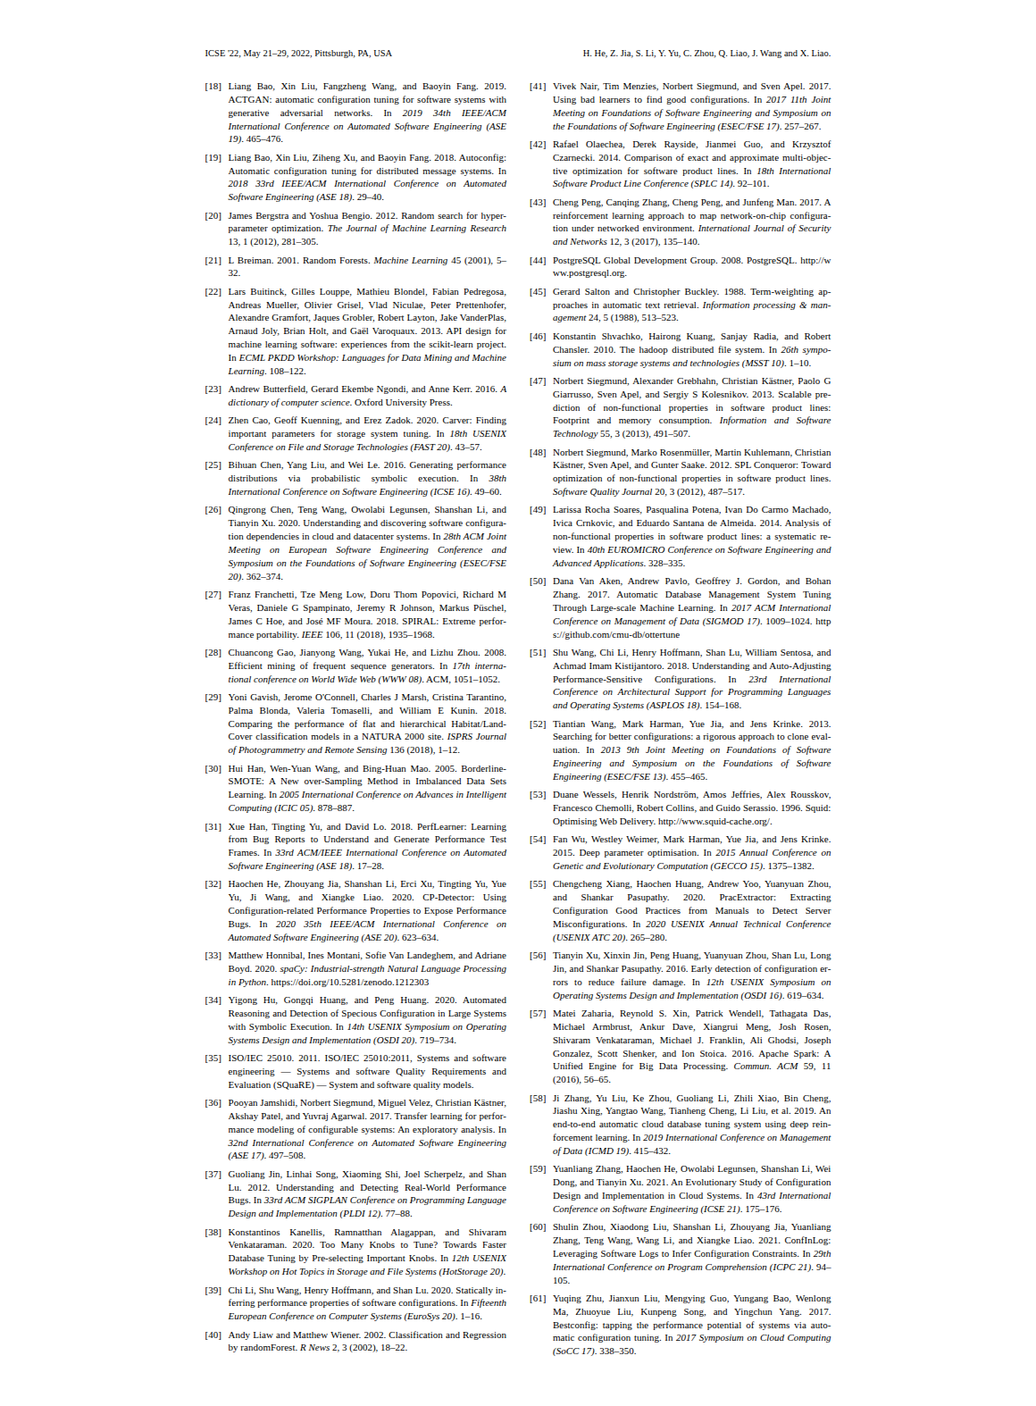ICSE '22, May 21–29, 2022, Pittsburgh, PA, USA
H. He, Z. Jia, S. Li, Y. Yu, C. Zhou, Q. Liao, J. Wang and X. Liao.
[18] Liang Bao, Xin Liu, Fangzheng Wang, and Baoyin Fang. 2019. ACTGAN: automatic configuration tuning for software systems with generative adversarial networks. In 2019 34th IEEE/ACM International Conference on Automated Software Engineering (ASE 19). 465–476.
[19] Liang Bao, Xin Liu, Ziheng Xu, and Baoyin Fang. 2018. Autoconfig: Automatic configuration tuning for distributed message systems. In 2018 33rd IEEE/ACM International Conference on Automated Software Engineering (ASE 18). 29–40.
[20] James Bergstra and Yoshua Bengio. 2012. Random search for hyper-parameter optimization. The Journal of Machine Learning Research 13, 1 (2012), 281–305.
[21] L Breiman. 2001. Random Forests. Machine Learning 45 (2001), 5–32.
[22] Lars Buitinck, Gilles Louppe, Mathieu Blondel, Fabian Pedregosa, Andreas Mueller, Olivier Grisel, Vlad Niculae, Peter Prettenhofer, Alexandre Gramfort, Jaques Grobler, Robert Layton, Jake VanderPlas, Arnaud Joly, Brian Holt, and Gaël Varoquaux. 2013. API design for machine learning software: experiences from the scikit-learn project. In ECML PKDD Workshop: Languages for Data Mining and Machine Learning. 108–122.
[23] Andrew Butterfield, Gerard Ekembe Ngondi, and Anne Kerr. 2016. A dictionary of computer science. Oxford University Press.
[24] Zhen Cao, Geoff Kuenning, and Erez Zadok. 2020. Carver: Finding important parameters for storage system tuning. In 18th USENIX Conference on File and Storage Technologies (FAST 20). 43–57.
[25] Bihuan Chen, Yang Liu, and Wei Le. 2016. Generating performance distributions via probabilistic symbolic execution. In 38th International Conference on Software Engineering (ICSE 16). 49–60.
[26] Qingrong Chen, Teng Wang, Owolabi Legunsen, Shanshan Li, and Tianyin Xu. 2020. Understanding and discovering software configuration dependencies in cloud and datacenter systems. In 28th ACM Joint Meeting on European Software Engineering Conference and Symposium on the Foundations of Software Engineering (ESEC/FSE 20). 362–374.
[27] Franz Franchetti, Tze Meng Low, Doru Thom Popovici, Richard M Veras, Daniele G Spampinato, Jeremy R Johnson, Markus Püschel, James C Hoe, and José MF Moura. 2018. SPIRAL: Extreme performance portability. IEEE 106, 11 (2018), 1935–1968.
[28] Chuancong Gao, Jianyong Wang, Yukai He, and Lizhu Zhou. 2008. Efficient mining of frequent sequence generators. In 17th international conference on World Wide Web (WWW 08). ACM, 1051–1052.
[29] Yoni Gavish, Jerome O'Connell, Charles J Marsh, Cristina Tarantino, Palma Blonda, Valeria Tomaselli, and William E Kunin. 2018. Comparing the performance of flat and hierarchical Habitat/Land-Cover classification models in a NATURA 2000 site. ISPRS Journal of Photogrammetry and Remote Sensing 136 (2018), 1–12.
[30] Hui Han, Wen-Yuan Wang, and Bing-Huan Mao. 2005. Borderline-SMOTE: A New over-Sampling Method in Imbalanced Data Sets Learning. In 2005 International Conference on Advances in Intelligent Computing (ICIC 05). 878–887.
[31] Xue Han, Tingting Yu, and David Lo. 2018. PerfLearner: Learning from Bug Reports to Understand and Generate Performance Test Frames. In 33rd ACM/IEEE International Conference on Automated Software Engineering (ASE 18). 17–28.
[32] Haochen He, Zhouyang Jia, Shanshan Li, Erci Xu, Tingting Yu, Yue Yu, Ji Wang, and Xiangke Liao. 2020. CP-Detector: Using Configuration-related Performance Properties to Expose Performance Bugs. In 2020 35th IEEE/ACM International Conference on Automated Software Engineering (ASE 20). 623–634.
[33] Matthew Honnibal, Ines Montani, Sofie Van Landeghem, and Adriane Boyd. 2020. spaCy: Industrial-strength Natural Language Processing in Python. https://doi.org/10.5281/zenodo.1212303
[34] Yigong Hu, Gongqi Huang, and Peng Huang. 2020. Automated Reasoning and Detection of Specious Configuration in Large Systems with Symbolic Execution. In 14th USENIX Symposium on Operating Systems Design and Implementation (OSDI 20). 719–734.
[35] ISO/IEC 25010. 2011. ISO/IEC 25010:2011, Systems and software engineering — Systems and software Quality Requirements and Evaluation (SQuaRE) — System and software quality models.
[36] Pooyan Jamshidi, Norbert Siegmund, Miguel Velez, Christian Kästner, Akshay Patel, and Yuvraj Agarwal. 2017. Transfer learning for performance modeling of configurable systems: An exploratory analysis. In 32nd International Conference on Automated Software Engineering (ASE 17). 497–508.
[37] Guoliang Jin, Linhai Song, Xiaoming Shi, Joel Scherpelz, and Shan Lu. 2012. Understanding and Detecting Real-World Performance Bugs. In 33rd ACM SIGPLAN Conference on Programming Language Design and Implementation (PLDI 12). 77–88.
[38] Konstantinos Kanellis, Ramnatthan Alagappan, and Shivaram Venkataraman. 2020. Too Many Knobs to Tune? Towards Faster Database Tuning by Pre-selecting Important Knobs. In 12th USENIX Workshop on Hot Topics in Storage and File Systems (HotStorage 20).
[39] Chi Li, Shu Wang, Henry Hoffmann, and Shan Lu. 2020. Statically inferring performance properties of software configurations. In Fifteenth European Conference on Computer Systems (EuroSys 20). 1–16.
[40] Andy Liaw and Matthew Wiener. 2002. Classification and Regression by randomForest. R News 2, 3 (2002), 18–22.
[41] Vivek Nair, Tim Menzies, Norbert Siegmund, and Sven Apel. 2017. Using bad learners to find good configurations. In 2017 11th Joint Meeting on Foundations of Software Engineering and Symposium on the Foundations of Software Engineering (ESEC/FSE 17). 257–267.
[42] Rafael Olaechea, Derek Rayside, Jianmei Guo, and Krzysztof Czarnecki. 2014. Comparison of exact and approximate multi-objective optimization for software product lines. In 18th International Software Product Line Conference (SPLC 14). 92–101.
[43] Cheng Peng, Canqing Zhang, Cheng Peng, and Junfeng Man. 2017. A reinforcement learning approach to map network-on-chip configuration under networked environment. International Journal of Security and Networks 12, 3 (2017), 135–140.
[44] PostgreSQL Global Development Group. 2008. PostgreSQL. http://www.postgresql.org.
[45] Gerard Salton and Christopher Buckley. 1988. Term-weighting approaches in automatic text retrieval. Information processing & management 24, 5 (1988), 513–523.
[46] Konstantin Shvachko, Hairong Kuang, Sanjay Radia, and Robert Chansler. 2010. The hadoop distributed file system. In 26th symposium on mass storage systems and technologies (MSST 10). 1–10.
[47] Norbert Siegmund, Alexander Grebhahn, Christian Kästner, Paolo G Giarrusso, Sven Apel, and Sergiy S Kolesnikov. 2013. Scalable prediction of non-functional properties in software product lines: Footprint and memory consumption. Information and Software Technology 55, 3 (2013), 491–507.
[48] Norbert Siegmund, Marko Rosenmüller, Martin Kuhlemann, Christian Kästner, Sven Apel, and Gunter Saake. 2012. SPL Conqueror: Toward optimization of non-functional properties in software product lines. Software Quality Journal 20, 3 (2012), 487–517.
[49] Larissa Rocha Soares, Pasqualina Potena, Ivan Do Carmo Machado, Ivica Crnkovic, and Eduardo Santana de Almeida. 2014. Analysis of non-functional properties in software product lines: a systematic review. In 40th EUROMICRO Conference on Software Engineering and Advanced Applications. 328–335.
[50] Dana Van Aken, Andrew Pavlo, Geoffrey J. Gordon, and Bohan Zhang. 2017. Automatic Database Management System Tuning Through Large-scale Machine Learning. In 2017 ACM International Conference on Management of Data (SIGMOD 17). 1009–1024. https://github.com/cmu-db/ottertune
[51] Shu Wang, Chi Li, Henry Hoffmann, Shan Lu, William Sentosa, and Achmad Imam Kistijantoro. 2018. Understanding and Auto-Adjusting Performance-Sensitive Configurations. In 23rd International Conference on Architectural Support for Programming Languages and Operating Systems (ASPLOS 18). 154–168.
[52] Tiantian Wang, Mark Harman, Yue Jia, and Jens Krinke. 2013. Searching for better configurations: a rigorous approach to clone evaluation. In 2013 9th Joint Meeting on Foundations of Software Engineering and Symposium on the Foundations of Software Engineering (ESEC/FSE 13). 455–465.
[53] Duane Wessels, Henrik Nordström, Amos Jeffries, Alex Rousskov, Francesco Chemolli, Robert Collins, and Guido Serassio. 1996. Squid: Optimising Web Delivery. http://www.squid-cache.org/.
[54] Fan Wu, Westley Weimer, Mark Harman, Yue Jia, and Jens Krinke. 2015. Deep parameter optimisation. In 2015 Annual Conference on Genetic and Evolutionary Computation (GECCO 15). 1375–1382.
[55] Chengcheng Xiang, Haochen Huang, Andrew Yoo, Yuanyuan Zhou, and Shankar Pasupathy. 2020. PracExtractor: Extracting Configuration Good Practices from Manuals to Detect Server Misconfigurations. In 2020 USENIX Annual Technical Conference (USENIX ATC 20). 265–280.
[56] Tianyin Xu, Xinxin Jin, Peng Huang, Yuanyuan Zhou, Shan Lu, Long Jin, and Shankar Pasupathy. 2016. Early detection of configuration errors to reduce failure damage. In 12th USENIX Symposium on Operating Systems Design and Implementation (OSDI 16). 619–634.
[57] Matei Zaharia, Reynold S. Xin, Patrick Wendell, Tathagata Das, Michael Armbrust, Ankur Dave, Xiangrui Meng, Josh Rosen, Shivaram Venkataraman, Michael J. Franklin, Ali Ghodsi, Joseph Gonzalez, Scott Shenker, and Ion Stoica. 2016. Apache Spark: A Unified Engine for Big Data Processing. Commun. ACM 59, 11 (2016), 56–65.
[58] Ji Zhang, Yu Liu, Ke Zhou, Guoliang Li, Zhili Xiao, Bin Cheng, Jiashu Xing, Yangtao Wang, Tianheng Cheng, Li Liu, et al. 2019. An end-to-end automatic cloud database tuning system using deep reinforcement learning. In 2019 International Conference on Management of Data (ICMD 19). 415–432.
[59] Yuanliang Zhang, Haochen He, Owolabi Legunsen, Shanshan Li, Wei Dong, and Tianyin Xu. 2021. An Evolutionary Study of Configuration Design and Implementation in Cloud Systems. In 43rd International Conference on Software Engineering (ICSE 21). 175–176.
[60] Shulin Zhou, Xiaodong Liu, Shanshan Li, Zhouyang Jia, Yuanliang Zhang, Teng Wang, Wang Li, and Xiangke Liao. 2021. ConfInLog: Leveraging Software Logs to Infer Configuration Constraints. In 29th International Conference on Program Comprehension (ICPC 21). 94–105.
[61] Yuqing Zhu, Jianxun Liu, Mengying Guo, Yungang Bao, Wenlong Ma, Zhuoyue Liu, Kunpeng Song, and Yingchun Yang. 2017. Bestconfig: tapping the performance potential of systems via automatic configuration tuning. In 2017 Symposium on Cloud Computing (SoCC 17). 338–350.